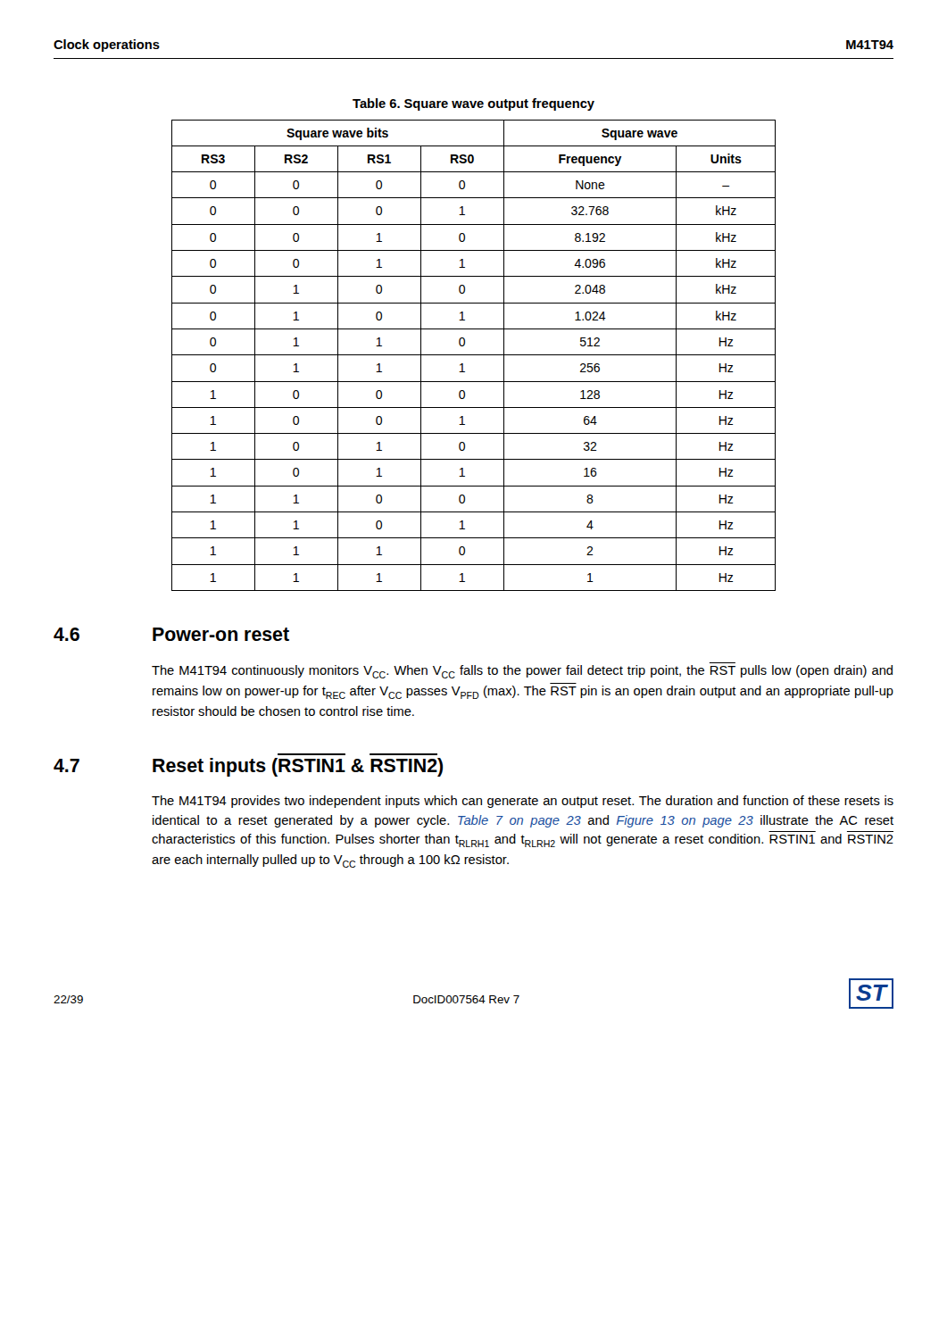Clock operations M41T94
Table 6. Square wave output frequency
| Square wave bits | Square wave |
| --- | --- |
| RS3 | RS2 | RS1 | RS0 | Frequency | Units |
| 0 | 0 | 0 | 0 | None | – |
| 0 | 0 | 0 | 1 | 32.768 | kHz |
| 0 | 0 | 1 | 0 | 8.192 | kHz |
| 0 | 0 | 1 | 1 | 4.096 | kHz |
| 0 | 1 | 0 | 0 | 2.048 | kHz |
| 0 | 1 | 0 | 1 | 1.024 | kHz |
| 0 | 1 | 1 | 0 | 512 | Hz |
| 0 | 1 | 1 | 1 | 256 | Hz |
| 1 | 0 | 0 | 0 | 128 | Hz |
| 1 | 0 | 0 | 1 | 64 | Hz |
| 1 | 0 | 1 | 0 | 32 | Hz |
| 1 | 0 | 1 | 1 | 16 | Hz |
| 1 | 1 | 0 | 0 | 8 | Hz |
| 1 | 1 | 0 | 1 | 4 | Hz |
| 1 | 1 | 1 | 0 | 2 | Hz |
| 1 | 1 | 1 | 1 | 1 | Hz |
4.6 Power-on reset
The M41T94 continuously monitors VCC. When VCC falls to the power fail detect trip point, the RST pulls low (open drain) and remains low on power-up for tREC after VCC passes VPFD (max). The RST pin is an open drain output and an appropriate pull-up resistor should be chosen to control rise time.
4.7 Reset inputs (RSTIN1 & RSTIN2)
The M41T94 provides two independent inputs which can generate an output reset. The duration and function of these resets is identical to a reset generated by a power cycle. Table 7 on page 23 and Figure 13 on page 23 illustrate the AC reset characteristics of this function. Pulses shorter than tRLRH1 and tRLRH2 will not generate a reset condition. RSTIN1 and RSTIN2 are each internally pulled up to VCC through a 100 kΩ resistor.
22/39 DocID007564 Rev 7 ST